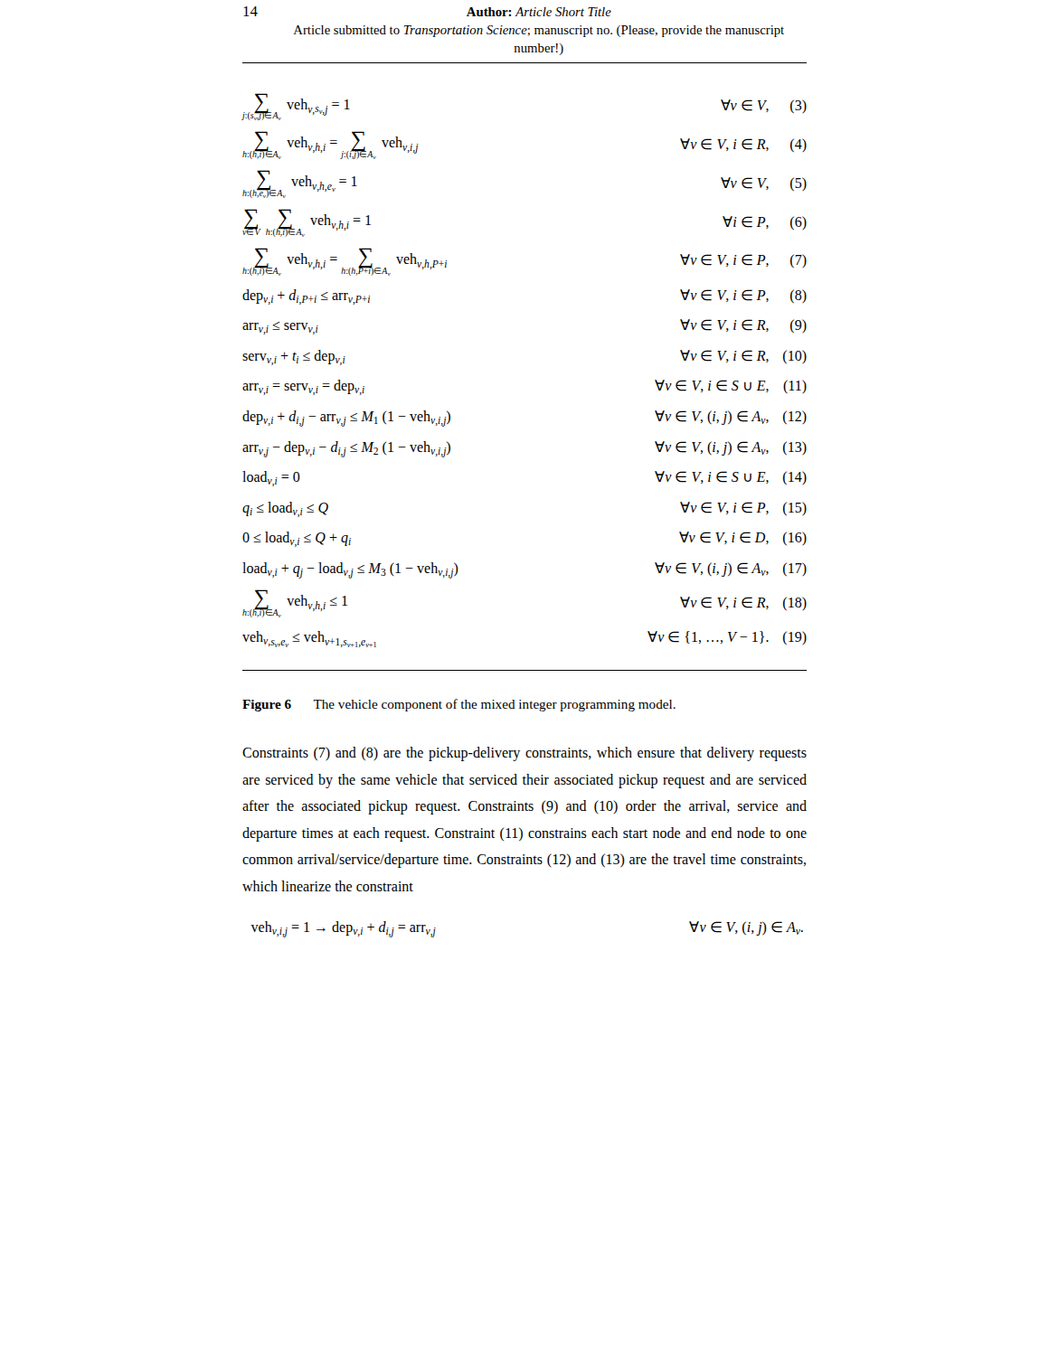14
Author: Article Short Title Article submitted to Transportation Science; manuscript no. (Please, provide the manuscript number!)
| ∑ j :( s v , j )∈ A v veh v , s v , j = 1 | ∀ v ∈ V , | (3) |
| ∑ h :( h , i )∈ A v veh v , h , i = ∑ j :( i , j )∈ A v veh v , i , j | ∀ v ∈ V , i ∈ R , | (4) |
| ∑ h :( h , e v )∈ A v veh v , h , e v = 1 | ∀ v ∈ V , | (5) |
| ∑ v ∈ V ∑ h :( h , i )∈ A v veh v , h , i = 1 | ∀ i ∈ P , | (6) |
| ∑ h :( h , i )∈ A v veh v , h , i = ∑ h :( h , P + i )∈ A v veh v , h , P + i | ∀ v ∈ V , i ∈ P , | (7) |
| dep v , i + d i , P + i ≤ arr v , P + i | ∀ v ∈ V , i ∈ P , | (8) |
| arr v , i ≤ serv v , i | ∀ v ∈ V , i ∈ R , | (9) |
| serv v , i + t i ≤ dep v , i | ∀ v ∈ V , i ∈ R , | (10) |
| arr v , i = serv v , i = dep v , i | ∀ v ∈ V , i ∈ S ∪ E , | (11) |
| dep v , i + d i , j − arr v , j ≤ M 1 (1 − veh v , i , j ) | ∀ v ∈ V , ( i , j ) ∈ A v , | (12) |
| arr v , j − dep v , i − d i , j ≤ M 2 (1 − veh v , i , j ) | ∀ v ∈ V , ( i , j ) ∈ A v , | (13) |
| load v , i = 0 | ∀ v ∈ V , i ∈ S ∪ E , | (14) |
| q i ≤ load v , i ≤ Q | ∀ v ∈ V , i ∈ P , | (15) |
| 0 ≤ load v , i ≤ Q + q i | ∀ v ∈ V , i ∈ D , | (16) |
| load v , i + q j − load v , j ≤ M 3 (1 − veh v , i , j ) | ∀ v ∈ V , ( i , j ) ∈ A v , | (17) |
| ∑ h :( h , i )∈ A v veh v , h , i ≤ 1 | ∀ v ∈ V , i ∈ R , | (18) |
| veh v , s v , e v ≤ veh v +1, s v +1 , e v +1 | ∀ v ∈ {1, …, V − 1}. | (19) |
Figure 6 The vehicle component of the mixed integer programming model.
Constraints (7) and (8) are the pickup-delivery constraints, which ensure that delivery requests are serviced by the same vehicle that serviced their associated pickup request and are serviced after the associated pickup request. Constraints (9) and (10) order the arrival, service and departure times at each request. Constraint (11) constrains each start node and end node to one common arrival/service/departure time. Constraints (12) and (13) are the travel time constraints, which linearize the constraint
| veh v , i , j = 1 → dep v , i + d i , j = arr v , j | ∀ v ∈ V , ( i , j ) ∈ A v . |